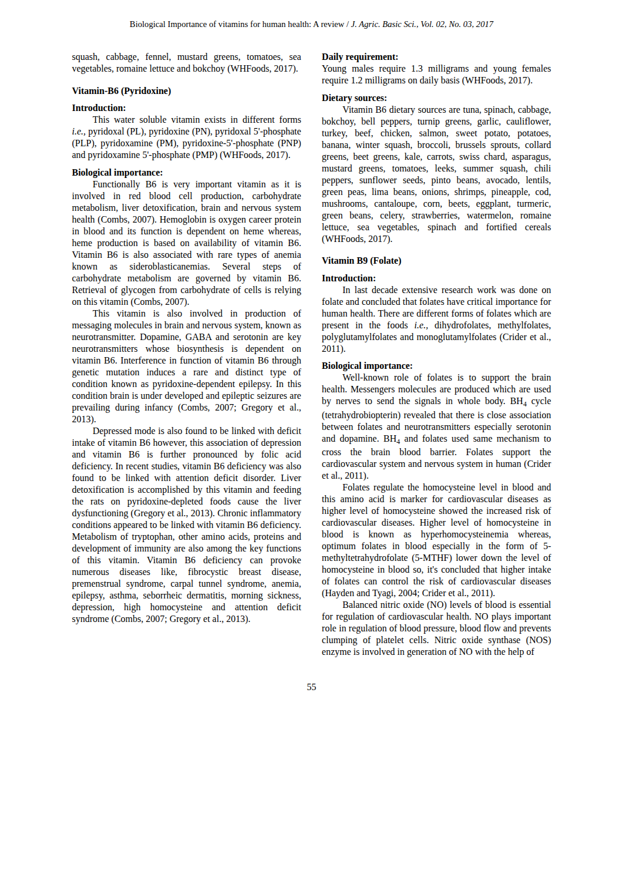Biological Importance of vitamins for human health: A review / J. Agric. Basic Sci., Vol. 02, No. 03, 2017
squash, cabbage, fennel, mustard greens, tomatoes, sea vegetables, romaine lettuce and bokchoy (WHFoods, 2017).
Vitamin-B6 (Pyridoxine)
Introduction:
This water soluble vitamin exists in different forms i.e., pyridoxal (PL), pyridoxine (PN), pyridoxal 5'-phosphate (PLP), pyridoxamine (PM), pyridoxine-5'-phosphate (PNP) and pyridoxamine 5'-phosphate (PMP) (WHFoods, 2017).
Biological importance:
Functionally B6 is very important vitamin as it is involved in red blood cell production, carbohydrate metabolism, liver detoxification, brain and nervous system health (Combs, 2007). Hemoglobin is oxygen career protein in blood and its function is dependent on heme whereas, heme production is based on availability of vitamin B6. Vitamin B6 is also associated with rare types of anemia known as sideroblasticanemias. Several steps of carbohydrate metabolism are governed by vitamin B6. Retrieval of glycogen from carbohydrate of cells is relying on this vitamin (Combs, 2007).
This vitamin is also involved in production of messaging molecules in brain and nervous system, known as neurotransmitter. Dopamine, GABA and serotonin are key neurotransmitters whose biosynthesis is dependent on vitamin B6. Interference in function of vitamin B6 through genetic mutation induces a rare and distinct type of condition known as pyridoxine-dependent epilepsy. In this condition brain is under developed and epileptic seizures are prevailing during infancy (Combs, 2007; Gregory et al., 2013).
Depressed mode is also found to be linked with deficit intake of vitamin B6 however, this association of depression and vitamin B6 is further pronounced by folic acid deficiency. In recent studies, vitamin B6 deficiency was also found to be linked with attention deficit disorder. Liver detoxification is accomplished by this vitamin and feeding the rats on pyridoxine-depleted foods cause the liver dysfunctioning (Gregory et al., 2013). Chronic inflammatory conditions appeared to be linked with vitamin B6 deficiency. Metabolism of tryptophan, other amino acids, proteins and development of immunity are also among the key functions of this vitamin. Vitamin B6 deficiency can provoke numerous diseases like, fibrocystic breast disease, premenstrual syndrome, carpal tunnel syndrome, anemia, epilepsy, asthma, seborrheic dermatitis, morning sickness, depression, high homocysteine and attention deficit syndrome (Combs, 2007; Gregory et al., 2013).
Daily requirement:
Young males require 1.3 milligrams and young females require 1.2 milligrams on daily basis (WHFoods, 2017).
Dietary sources:
Vitamin B6 dietary sources are tuna, spinach, cabbage, bokchoy, bell peppers, turnip greens, garlic, cauliflower, turkey, beef, chicken, salmon, sweet potato, potatoes, banana, winter squash, broccoli, brussels sprouts, collard greens, beet greens, kale, carrots, swiss chard, asparagus, mustard greens, tomatoes, leeks, summer squash, chili peppers, sunflower seeds, pinto beans, avocado, lentils, green peas, lima beans, onions, shrimps, pineapple, cod, mushrooms, cantaloupe, corn, beets, eggplant, turmeric, green beans, celery, strawberries, watermelon, romaine lettuce, sea vegetables, spinach and fortified cereals (WHFoods, 2017).
Vitamin B9 (Folate)
Introduction:
In last decade extensive research work was done on folate and concluded that folates have critical importance for human health. There are different forms of folates which are present in the foods i.e., dihydrofolates, methylfolates, polyglutamylfolates and monoglutamylfolates (Crider et al., 2011).
Biological importance:
Well-known role of folates is to support the brain health. Messengers molecules are produced which are used by nerves to send the signals in whole body. BH4 cycle (tetrahydrobiopterin) revealed that there is close association between folates and neurotransmitters especially serotonin and dopamine. BH4 and folates used same mechanism to cross the brain blood barrier. Folates support the cardiovascular system and nervous system in human (Crider et al., 2011).
Folates regulate the homocysteine level in blood and this amino acid is marker for cardiovascular diseases as higher level of homocysteine showed the increased risk of cardiovascular diseases. Higher level of homocysteine in blood is known as hyperhomocysteinemia whereas, optimum folates in blood especially in the form of 5-methyltetrahydrofolate (5-MTHF) lower down the level of homocysteine in blood so, it's concluded that higher intake of folates can control the risk of cardiovascular diseases (Hayden and Tyagi, 2004; Crider et al., 2011).
Balanced nitric oxide (NO) levels of blood is essential for regulation of cardiovascular health. NO plays important role in regulation of blood pressure, blood flow and prevents clumping of platelet cells. Nitric oxide synthase (NOS) enzyme is involved in generation of NO with the help of
55